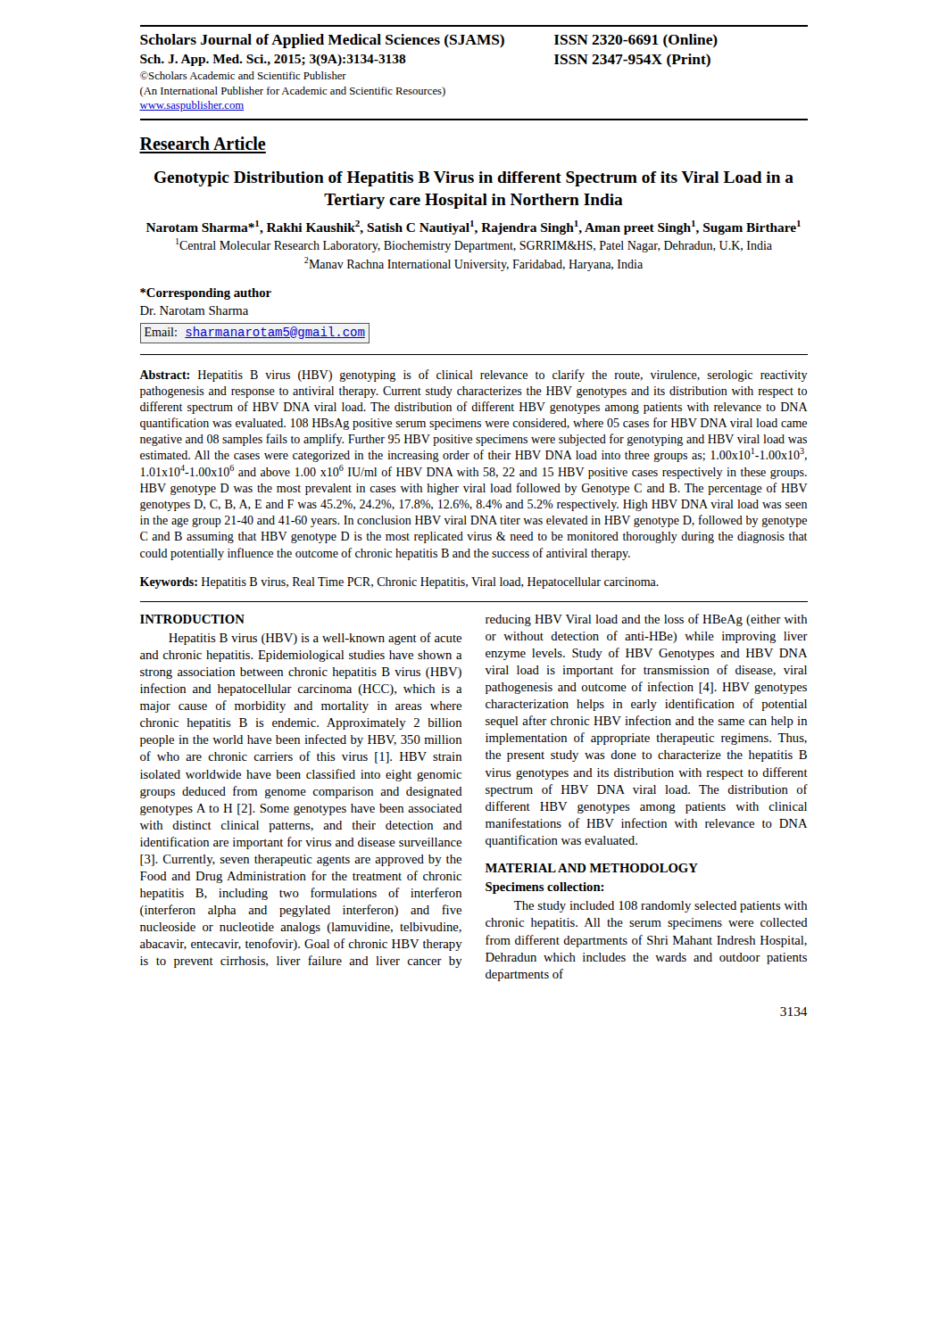| Scholars Journal of Applied Medical Sciences (SJAMS) | ISSN 2320-6691 (Online) |
| Sch. J. App. Med. Sci., 2015; 3(9A):3134-3138 | ISSN 2347-954X (Print) |
| ©Scholars Academic and Scientific Publisher (An International Publisher for Academic and Scientific Resources) www.saspublisher.com |
Research Article
Genotypic Distribution of Hepatitis B Virus in different Spectrum of its Viral Load in a Tertiary care Hospital in Northern India
Narotam Sharma*1, Rakhi Kaushik2, Satish C Nautiyal1, Rajendra Singh1, Aman preet Singh1, Sugam Birthare1
1Central Molecular Research Laboratory, Biochemistry Department, SGRRIM&HS, Patel Nagar, Dehradun, U.K, India
2Manav Rachna International University, Faridabad, Haryana, India
*Corresponding author
Dr. Narotam Sharma
Email: sharmanarotam5@gmail.com
Abstract: Hepatitis B virus (HBV) genotyping is of clinical relevance to clarify the route, virulence, serologic reactivity pathogenesis and response to antiviral therapy. Current study characterizes the HBV genotypes and its distribution with respect to different spectrum of HBV DNA viral load. The distribution of different HBV genotypes among patients with relevance to DNA quantification was evaluated. 108 HBsAg positive serum specimens were considered, where 05 cases for HBV DNA viral load came negative and 08 samples fails to amplify. Further 95 HBV positive specimens were subjected for genotyping and HBV viral load was estimated. All the cases were categorized in the increasing order of their HBV DNA load into three groups as; 1.00x101-1.00x103, 1.01x104-1.00x106 and above 1.00 x106 IU/ml of HBV DNA with 58, 22 and 15 HBV positive cases respectively in these groups. HBV genotype D was the most prevalent in cases with higher viral load followed by Genotype C and B. The percentage of HBV genotypes D, C, B, A, E and F was 45.2%, 24.2%, 17.8%, 12.6%, 8.4% and 5.2% respectively. High HBV DNA viral load was seen in the age group 21-40 and 41-60 years. In conclusion HBV viral DNA titer was elevated in HBV genotype D, followed by genotype C and B assuming that HBV genotype D is the most replicated virus & need to be monitored thoroughly during the diagnosis that could potentially influence the outcome of chronic hepatitis B and the success of antiviral therapy.
Keywords: Hepatitis B virus, Real Time PCR, Chronic Hepatitis, Viral load, Hepatocellular carcinoma.
Introduction
Hepatitis B virus (HBV) is a well-known agent of acute and chronic hepatitis. Epidemiological studies have shown a strong association between chronic hepatitis B virus (HBV) infection and hepatocellular carcinoma (HCC), which is a major cause of morbidity and mortality in areas where chronic hepatitis B is endemic. Approximately 2 billion people in the world have been infected by HBV, 350 million of who are chronic carriers of this virus [1]. HBV strain isolated worldwide have been classified into eight genomic groups deduced from genome comparison and designated genotypes A to H [2]. Some genotypes have been associated with distinct clinical patterns, and their detection and identification are important for virus and disease surveillance [3]. Currently, seven therapeutic agents are approved by the Food and Drug Administration for the treatment of chronic hepatitis B, including two formulations of interferon (interferon alpha and pegylated interferon) and five nucleoside or nucleotide analogs (lamuvidine, telbivudine, abacavir, entecavir, tenofovir). Goal of chronic HBV therapy is to prevent cirrhosis, liver failure and liver cancer by reducing HBV Viral load and the loss of HBeAg (either with or without detection of anti-HBe) while improving liver enzyme levels. Study of HBV Genotypes and HBV DNA viral load is important for transmission of disease, viral pathogenesis and outcome of infection [4]. HBV genotypes characterization helps in early identification of potential sequel after chronic HBV infection and the same can help in implementation of appropriate therapeutic regimens. Thus, the present study was done to characterize the hepatitis B virus genotypes and its distribution with respect to different spectrum of HBV DNA viral load. The distribution of different HBV genotypes among patients with clinical manifestations of HBV infection with relevance to DNA quantification was evaluated.
Material and Methodology
Specimens collection:
The study included 108 randomly selected patients with chronic hepatitis. All the serum specimens were collected from different departments of Shri Mahant Indresh Hospital, Dehradun which includes the wards and outdoor patients departments of
3134